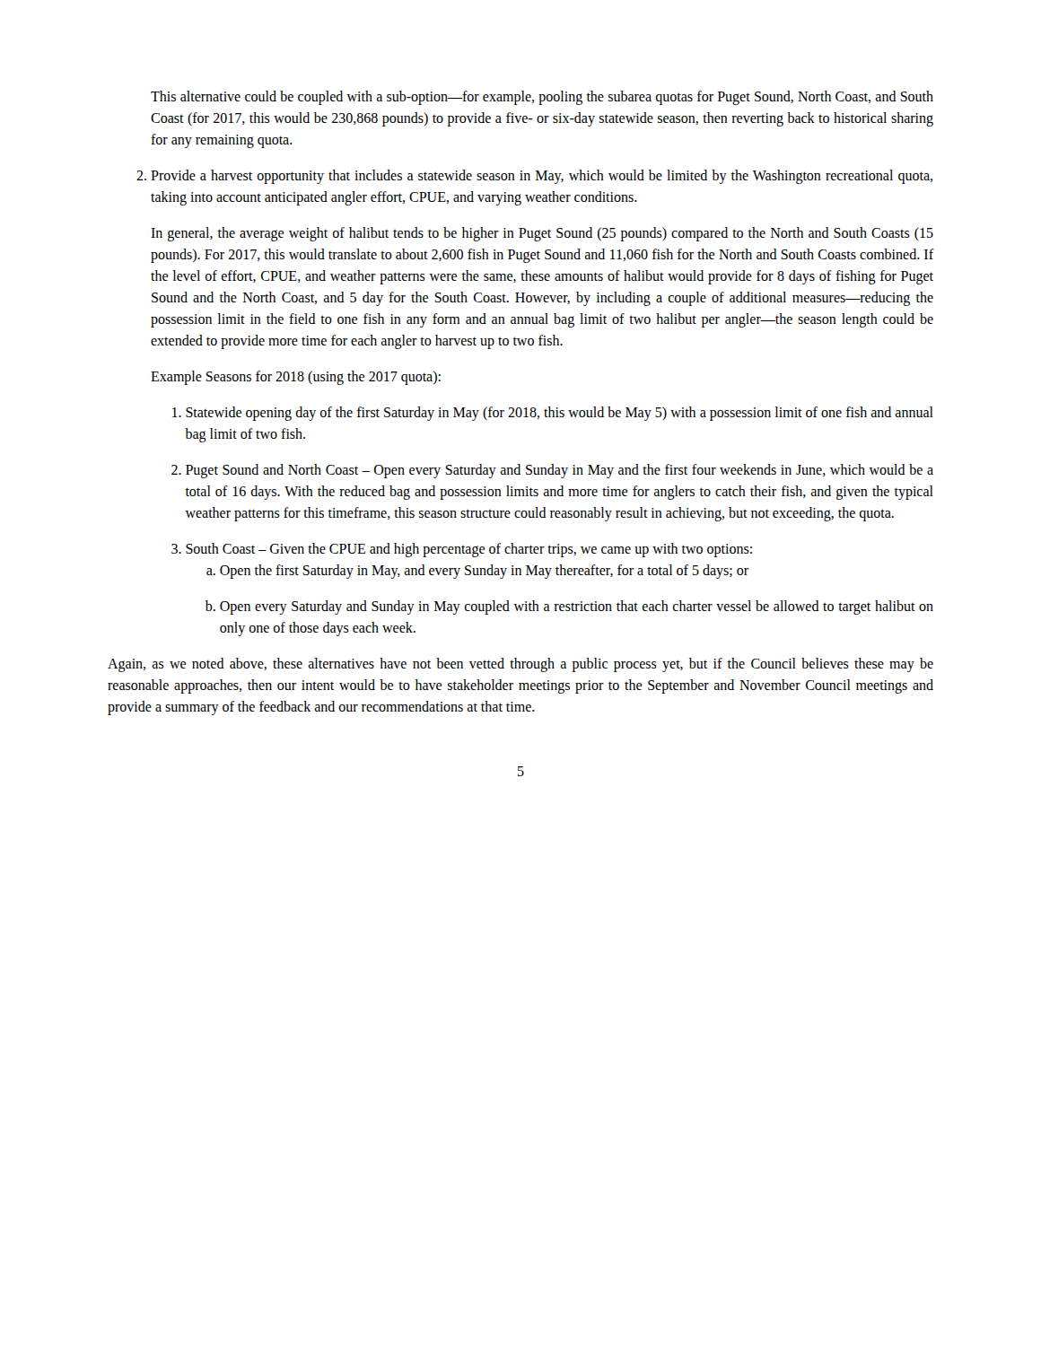This alternative could be coupled with a sub-option—for example, pooling the subarea quotas for Puget Sound, North Coast, and South Coast (for 2017, this would be 230,868 pounds) to provide a five- or six-day statewide season, then reverting back to historical sharing for any remaining quota.
Provide a harvest opportunity that includes a statewide season in May, which would be limited by the Washington recreational quota, taking into account anticipated angler effort, CPUE, and varying weather conditions.
In general, the average weight of halibut tends to be higher in Puget Sound (25 pounds) compared to the North and South Coasts (15 pounds). For 2017, this would translate to about 2,600 fish in Puget Sound and 11,060 fish for the North and South Coasts combined. If the level of effort, CPUE, and weather patterns were the same, these amounts of halibut would provide for 8 days of fishing for Puget Sound and the North Coast, and 5 day for the South Coast. However, by including a couple of additional measures—reducing the possession limit in the field to one fish in any form and an annual bag limit of two halibut per angler—the season length could be extended to provide more time for each angler to harvest up to two fish.
Example Seasons for 2018 (using the 2017 quota):
Statewide opening day of the first Saturday in May (for 2018, this would be May 5) with a possession limit of one fish and annual bag limit of two fish.
Puget Sound and North Coast – Open every Saturday and Sunday in May and the first four weekends in June, which would be a total of 16 days. With the reduced bag and possession limits and more time for anglers to catch their fish, and given the typical weather patterns for this timeframe, this season structure could reasonably result in achieving, but not exceeding, the quota.
South Coast – Given the CPUE and high percentage of charter trips, we came up with two options:
Open the first Saturday in May, and every Sunday in May thereafter, for a total of 5 days; or
Open every Saturday and Sunday in May coupled with a restriction that each charter vessel be allowed to target halibut on only one of those days each week.
Again, as we noted above, these alternatives have not been vetted through a public process yet, but if the Council believes these may be reasonable approaches, then our intent would be to have stakeholder meetings prior to the September and November Council meetings and provide a summary of the feedback and our recommendations at that time.
5